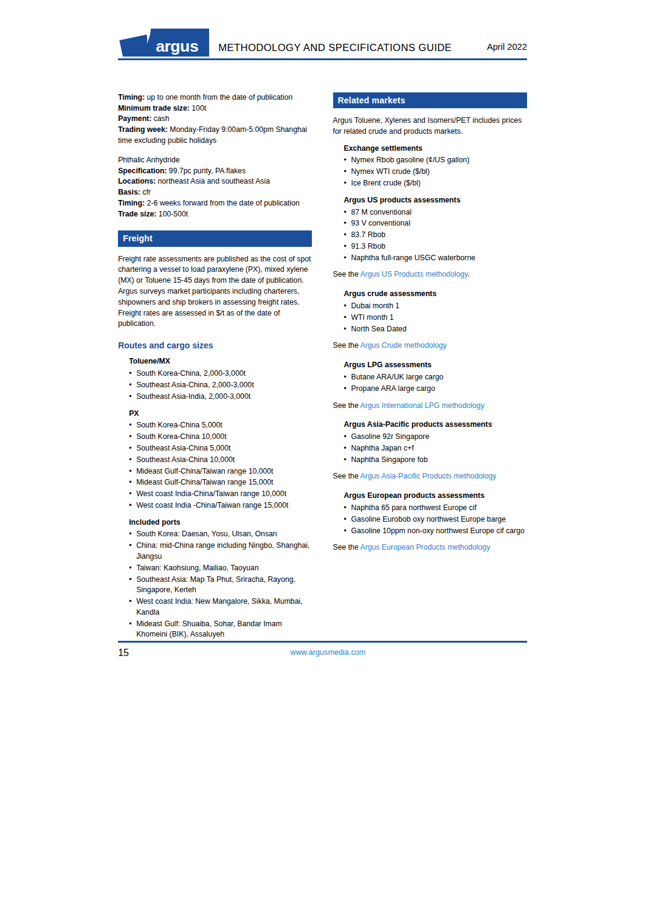argus
METHODOLOGY AND SPECIFICATIONS GUIDE
April 2022
Timing: up to one month from the date of publication
Minimum trade size: 100t
Payment: cash
Trading week: Monday-Friday 9:00am-5:00pm Shanghai time excluding public holidays
Phthalic Anhydride
Specification: 99.7pc purity, PA flakes
Locations: northeast Asia and southeast Asia
Basis: cfr
Timing: 2-6 weeks forward from the date of publication
Trade size: 100-500t
Freight
Freight rate assessments are published as the cost of spot chartering a vessel to load paraxylene (PX), mixed xylene (MX) or Toluene 15-45 days from the date of publication. Argus surveys market participants including charterers, shipowners and ship brokers in assessing freight rates. Freight rates are assessed in $/t as of the date of publication.
Routes and cargo sizes
Toluene/MX
South Korea-China, 2,000-3,000t
Southeast Asia-China, 2,000-3,000t
Southeast Asia-India, 2,000-3,000t
PX
South Korea-China 5,000t
South Korea-China 10,000t
Southeast Asia-China 5,000t
Southeast Asia-China 10,000t
Mideast Gulf-China/Taiwan range 10,000t
Mideast Gulf-China/Taiwan range 15,000t
West coast India-China/Taiwan range 10,000t
West coast India -China/Taiwan range 15,000t
Included ports
South Korea: Daesan, Yosu, Ulsan, Onsan
China: mid-China range including Ningbo, Shanghai, Jiangsu
Taiwan: Kaohsiung, Mailiao, Taoyuan
Southeast Asia: Map Ta Phut, Sriracha, Rayong, Singapore, Kerteh
West coast India: New Mangalore, Sikka, Mumbai, Kandla
Mideast Gulf: Shuaiba, Sohar, Bandar Imam Khomeini (BIK), Assaluyeh
Related markets
Argus Toluene, Xylenes and Isomers/PET includes prices for related crude and products markets.
Exchange settlements
Nymex Rbob gasoline (¢/US gallon)
Nymex WTI crude ($/bl)
Ice Brent crude ($/bl)
Argus US products assessments
87 M conventional
93 V conventional
83.7 Rbob
91.3 Rbob
Naphtha full-range USGC waterborne
See the Argus US Products methodology.
Argus crude assessments
Dubai month 1
WTI month 1
North Sea Dated
See the Argus Crude methodology
Argus LPG assessments
Butane ARA/UK large cargo
Propane ARA large cargo
See the Argus International LPG methodology
Argus Asia-Pacific products assessments
Gasoline 92r Singapore
Naphtha Japan c+f
Naphtha Singapore fob
See the Argus Asia-Pacific Products methodology
Argus European products assessments
Naphtha 65 para northwest Europe cif
Gasoline Eurobob oxy northwest Europe barge
Gasoline 10ppm non-oxy northwest Europe cif cargo
See the Argus European Products methodology
15
www.argusmedia.com